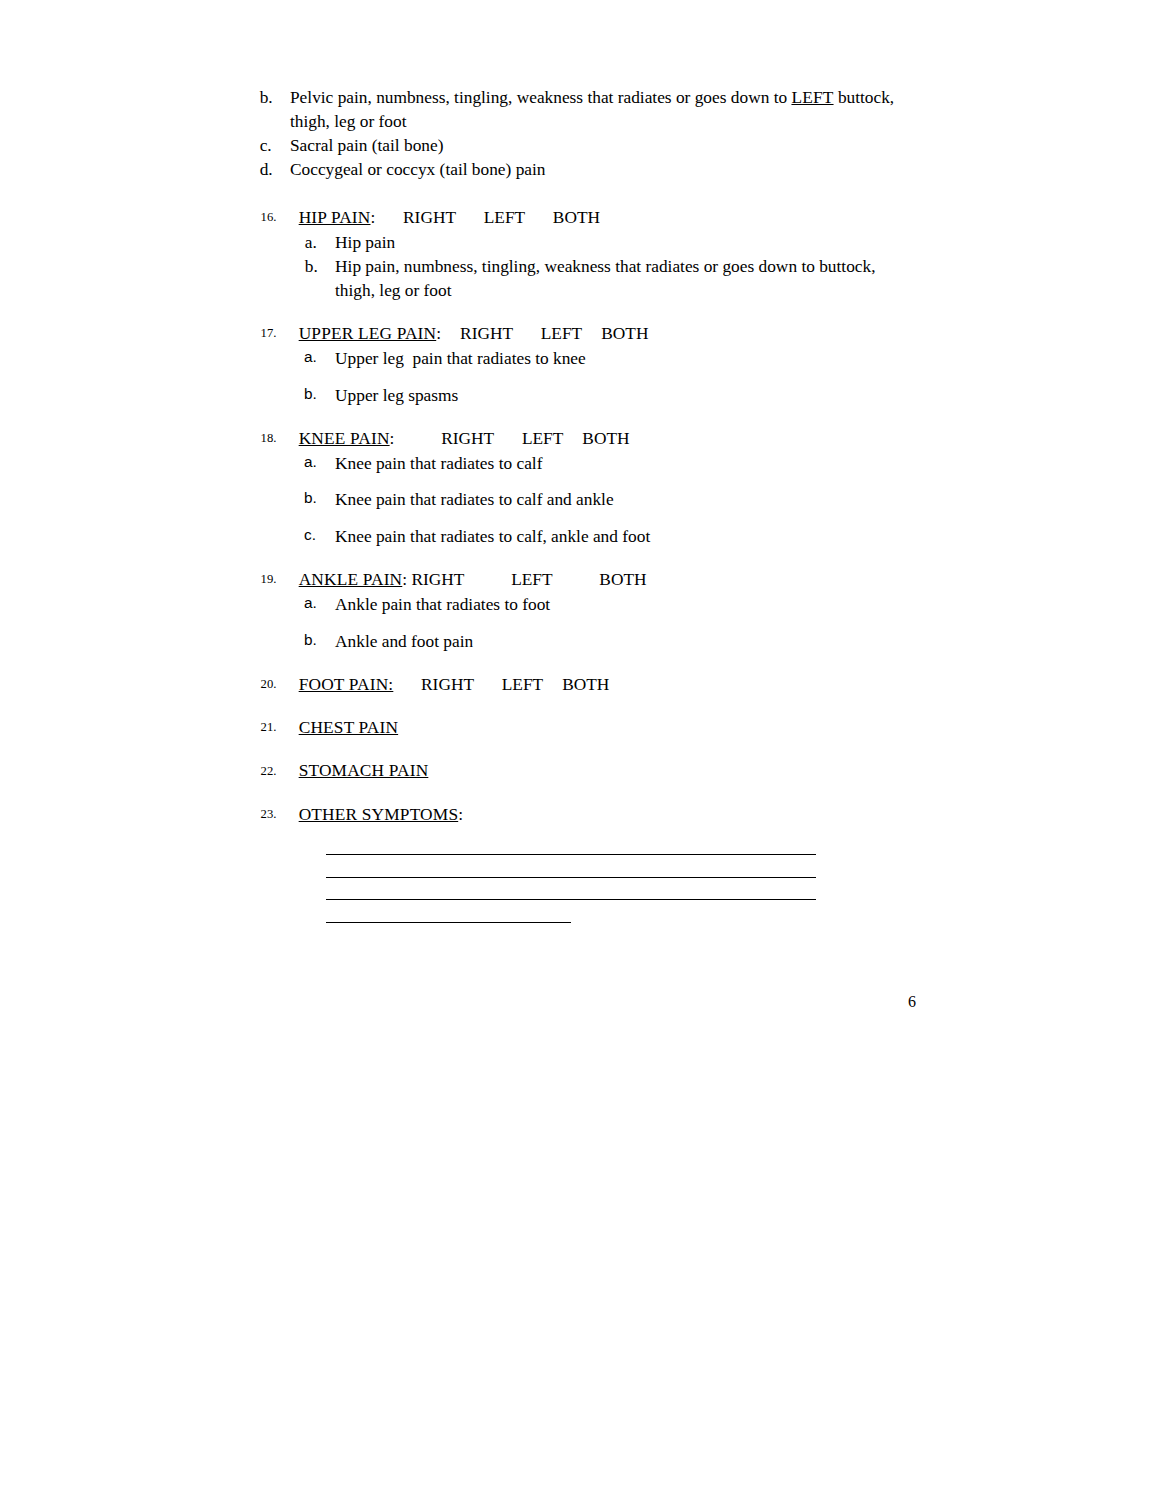b. Pelvic pain, numbness, tingling, weakness that radiates or goes down to LEFT buttock, thigh, leg or foot
c. Sacral pain (tail bone)
d. Coccygeal or coccyx (tail bone) pain
16. HIP PAIN: RIGHT LEFT BOTH
a. Hip pain
b. Hip pain, numbness, tingling, weakness that radiates or goes down to buttock, thigh, leg or foot
17. UPPER LEG PAIN: RIGHT LEFT BOTH
a. Upper leg pain that radiates to knee
b. Upper leg spasms
18. KNEE PAIN: RIGHT LEFT BOTH
a. Knee pain that radiates to calf
b. Knee pain that radiates to calf and ankle
c. Knee pain that radiates to calf, ankle and foot
19. ANKLE PAIN: RIGHT LEFT BOTH
a. Ankle pain that radiates to foot
b. Ankle and foot pain
20. FOOT PAIN: RIGHT LEFT BOTH
21. CHEST PAIN
22. STOMACH PAIN
23. OTHER SYMPTOMS:
6